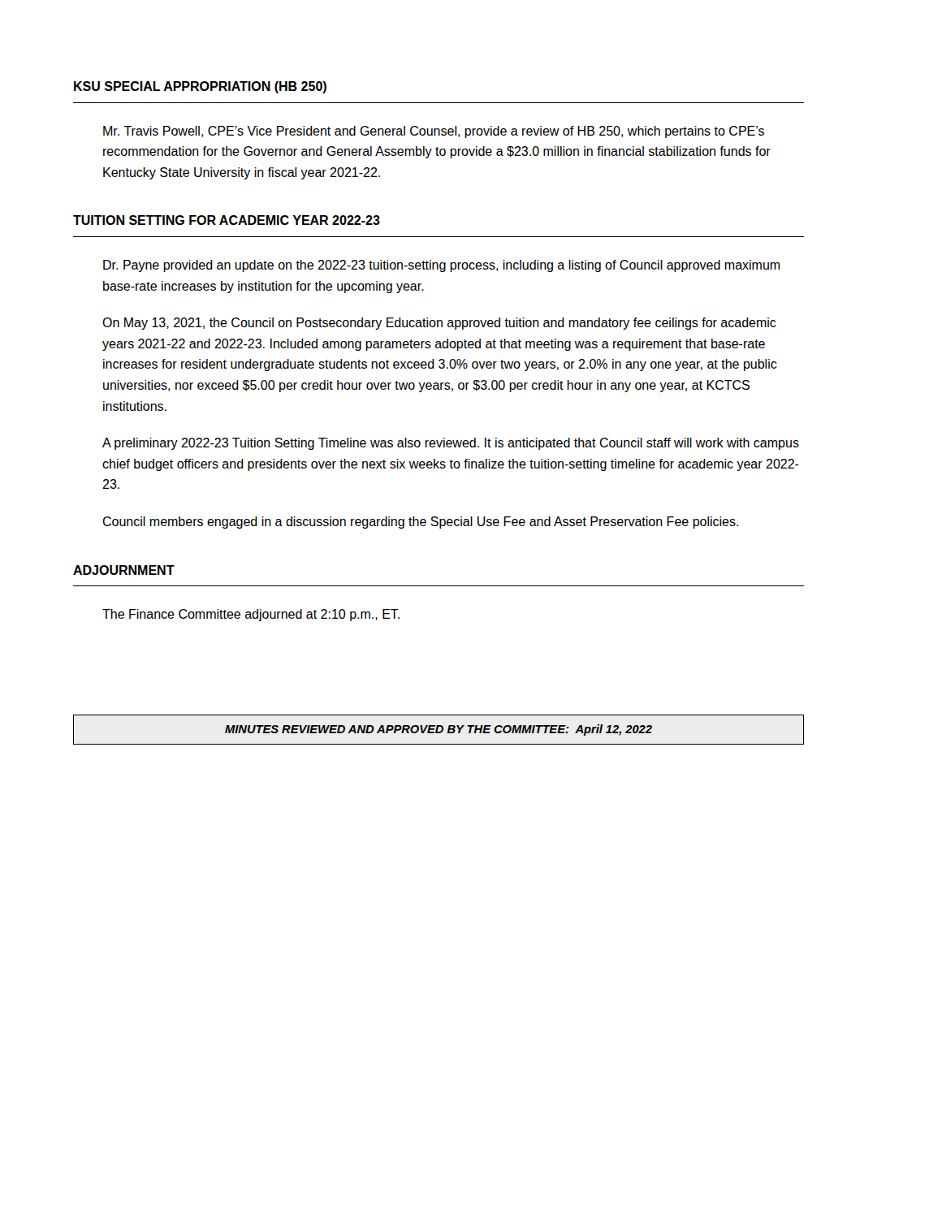KSU Special Appropriation (HB 250)
Mr. Travis Powell, CPE’s Vice President and General Counsel, provide a review of HB 250, which pertains to CPE’s recommendation for the Governor and General Assembly to provide a $23.0 million in financial stabilization funds for Kentucky State University in fiscal year 2021-22.
Tuition Setting for Academic Year 2022-23
Dr. Payne provided an update on the 2022-23 tuition-setting process, including a listing of Council approved maximum base-rate increases by institution for the upcoming year.
On May 13, 2021, the Council on Postsecondary Education approved tuition and mandatory fee ceilings for academic years 2021-22 and 2022-23. Included among parameters adopted at that meeting was a requirement that base-rate increases for resident undergraduate students not exceed 3.0% over two years, or 2.0% in any one year, at the public universities, nor exceed $5.00 per credit hour over two years, or $3.00 per credit hour in any one year, at KCTCS institutions.
A preliminary 2022-23 Tuition Setting Timeline was also reviewed. It is anticipated that Council staff will work with campus chief budget officers and presidents over the next six weeks to finalize the tuition-setting timeline for academic year 2022-23.
Council members engaged in a discussion regarding the Special Use Fee and Asset Preservation Fee policies.
Adjournment
The Finance Committee adjourned at 2:10 p.m., ET.
MINUTES REVIEWED AND APPROVED BY THE COMMITTEE: April 12, 2022